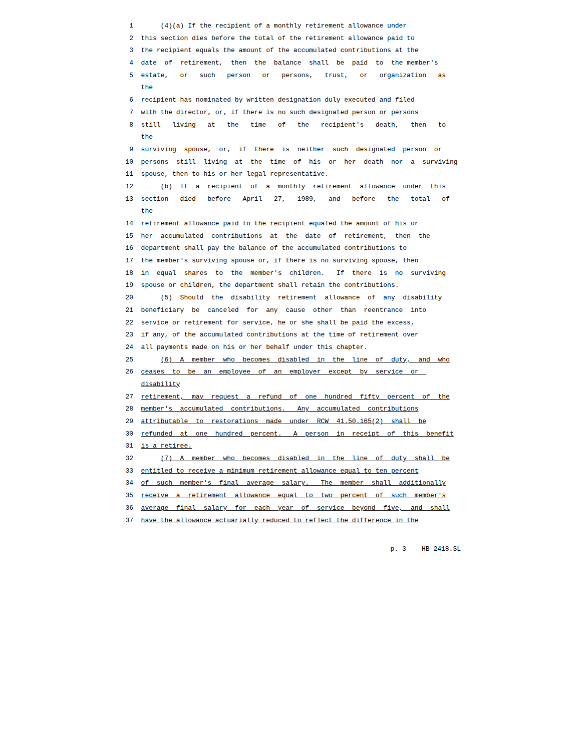(4)(a) If the recipient of a monthly retirement allowance under
this section dies before the total of the retirement allowance paid to
the recipient equals the amount of the accumulated contributions at the
date of retirement, then the balance shall be paid to the member's
estate, or such person or persons, trust, or organization as the
recipient has nominated by written designation duly executed and filed
with the director, or, if there is no such designated person or persons
still living at the time of the recipient's death, then to the
surviving spouse, or, if there is neither such designated person or
persons still living at the time of his or her death nor a surviving
spouse, then to his or her legal representative.
(b) If a recipient of a monthly retirement allowance under this
section died before April 27, 1989, and before the total of the
retirement allowance paid to the recipient equaled the amount of his or
her accumulated contributions at the date of retirement, then the
department shall pay the balance of the accumulated contributions to
the member's surviving spouse or, if there is no surviving spouse, then
in equal shares to the member's children. If there is no surviving
spouse or children, the department shall retain the contributions.
(5) Should the disability retirement allowance of any disability
beneficiary be canceled for any cause other than reentrance into
service or retirement for service, he or she shall be paid the excess,
if any, of the accumulated contributions at the time of retirement over
all payments made on his or her behalf under this chapter.
(6) A member who becomes disabled in the line of duty, and who
ceases to be an employee of an employer except by service or disability
retirement, may request a refund of one hundred fifty percent of the
member's accumulated contributions. Any accumulated contributions
attributable to restorations made under RCW 41.50.165(2) shall be
refunded at one hundred percent. A person in receipt of this benefit
is a retiree.
(7) A member who becomes disabled in the line of duty shall be
entitled to receive a minimum retirement allowance equal to ten percent
of such member's final average salary. The member shall additionally
receive a retirement allowance equal to two percent of such member's
average final salary for each year of service beyond five, and shall
have the allowance actuarially reduced to reflect the difference in the
p. 3 HB 2418.SL